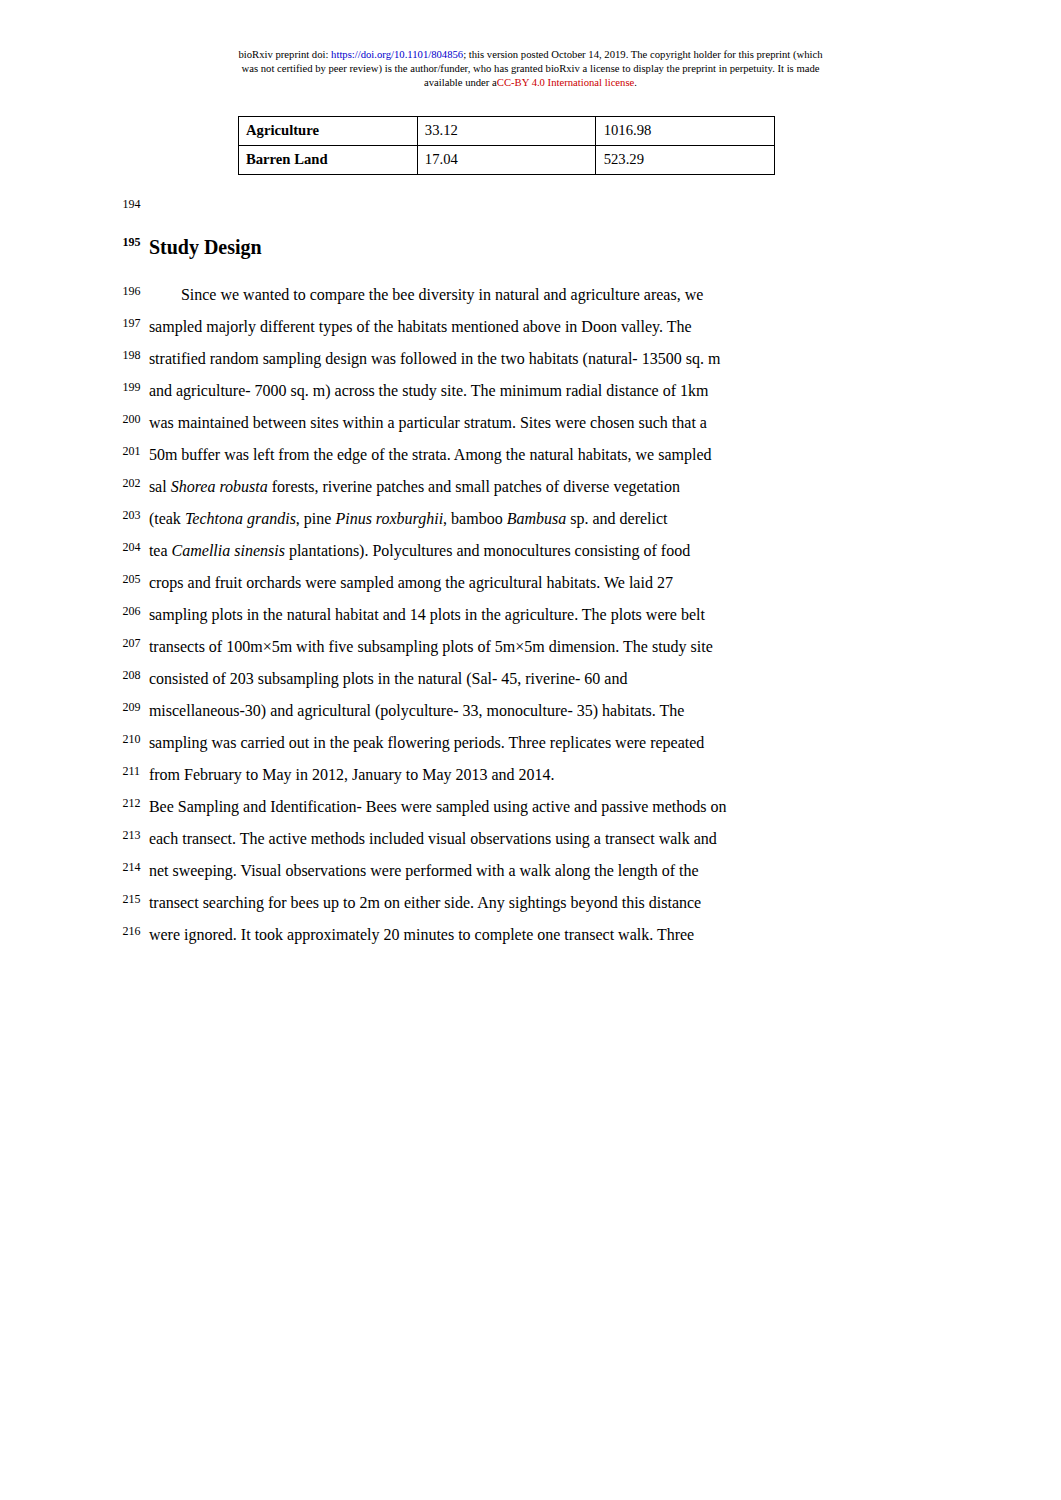bioRxiv preprint doi: https://doi.org/10.1101/804856; this version posted October 14, 2019. The copyright holder for this preprint (which
was not certified by peer review) is the author/funder, who has granted bioRxiv a license to display the preprint in perpetuity. It is made
available under aCC-BY 4.0 International license.
| Agriculture | 33.12 | 1016.98 |
| Barren Land | 17.04 | 523.29 |
194
195 Study Design
196 Since we wanted to compare the bee diversity in natural and agriculture areas, we 197sampled majorly different types of the habitats mentioned above in Doon valley. The 198stratified random sampling design was followed in the two habitats (natural- 13500 sq. m 199and agriculture- 7000 sq. m) across the study site. The minimum radial distance of 1km 200was maintained between sites within a particular stratum. Sites were chosen such that a 20150m buffer was left from the edge of the strata. Among the natural habitats, we sampled 202sal Shorea robusta forests, riverine patches and small patches of diverse vegetation 203(teak Techtona grandis, pine Pinus roxburghii, bamboo Bambusa sp. and derelict 204tea Camellia sinensis plantations). Polycultures and monocultures consisting of food 205crops and fruit orchards were sampled among the agricultural habitats. We laid 27 206sampling plots in the natural habitat and 14 plots in the agriculture. The plots were belt 207transects of 100m×5m with five subsampling plots of 5m×5m dimension. The study site 208consisted of 203 subsampling plots in the natural (Sal- 45, riverine- 60 and 209miscellaneous-30) and agricultural (polyculture- 33, monoculture- 35) habitats. The 210sampling was carried out in the peak flowering periods. Three replicates were repeated 211from February to May in 2012, January to May 2013 and 2014. 212 Bee Sampling and Identification- Bees were sampled using active and passive methods on 213each transect. The active methods included visual observations using a transect walk and 214net sweeping. Visual observations were performed with a walk along the length of the 215transect searching for bees up to 2m on either side. Any sightings beyond this distance 216were ignored. It took approximately 20 minutes to complete one transect walk. Three